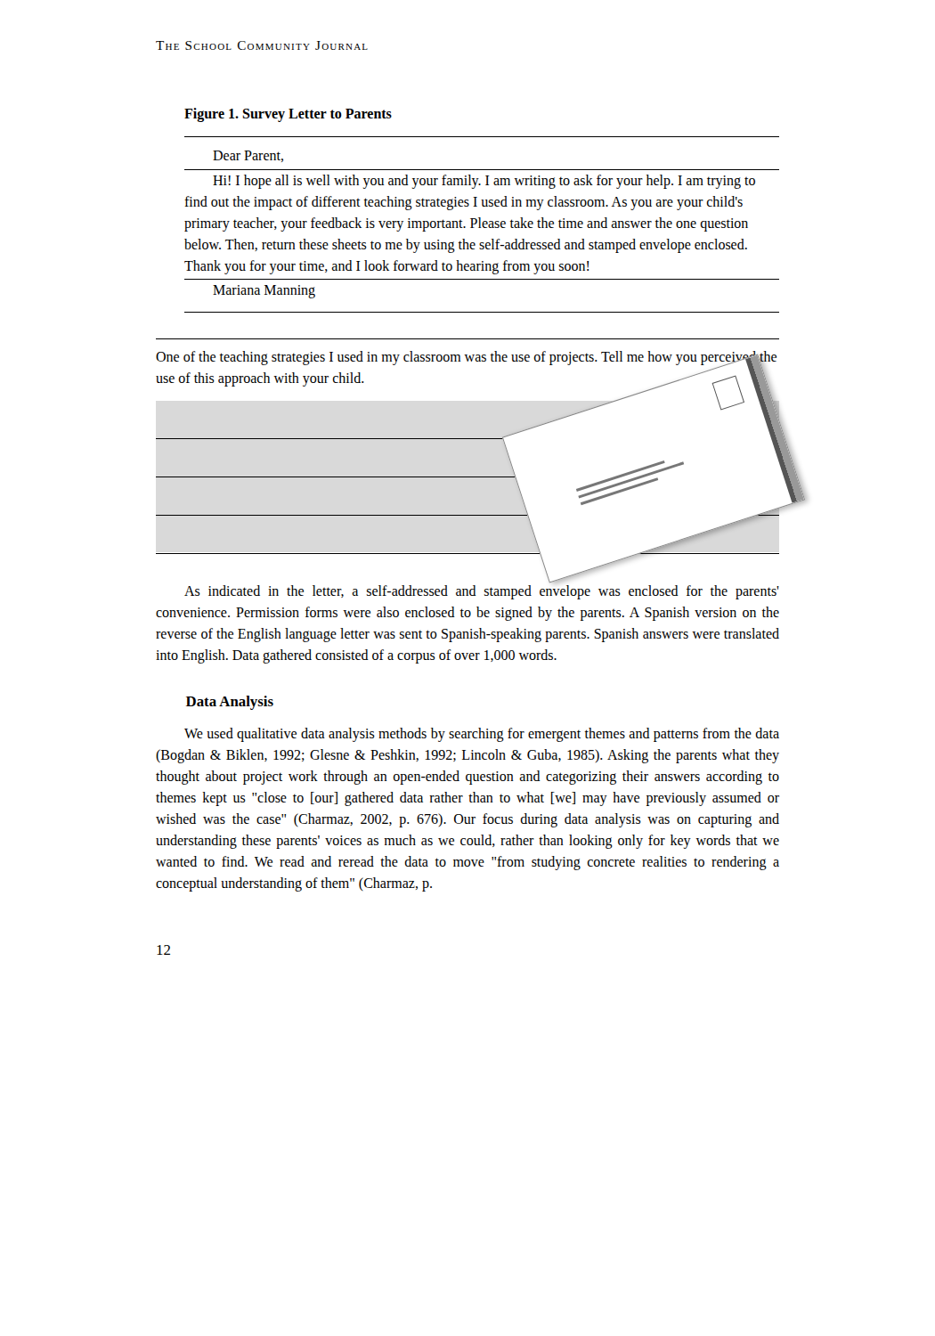The School Community Journal
Figure 1. Survey Letter to Parents
Dear Parent,
Hi! I hope all is well with you and your family. I am writing to ask for your help. I am trying to find out the impact of different teaching strategies I used in my classroom. As you are your child's primary teacher, your feedback is very important. Please take the time and answer the one question below. Then, return these sheets to me by using the self-addressed and stamped envelope enclosed. Thank you for your time, and I look forward to hearing from you soon!
Mariana Manning
One of the teaching strategies I used in my classroom was the use of projects. Tell me how you perceived the use of this approach with your child.
As indicated in the letter, a self-addressed and stamped envelope was enclosed for the parents' convenience. Permission forms were also enclosed to be signed by the parents. A Spanish version on the reverse of the English language letter was sent to Spanish-speaking parents. Spanish answers were translated into English. Data gathered consisted of a corpus of over 1,000 words.
Data Analysis
We used qualitative data analysis methods by searching for emergent themes and patterns from the data (Bogdan & Biklen, 1992; Glesne & Peshkin, 1992; Lincoln & Guba, 1985). Asking the parents what they thought about project work through an open-ended question and categorizing their answers according to themes kept us "close to [our] gathered data rather than to what [we] may have previously assumed or wished was the case" (Charmaz, 2002, p. 676). Our focus during data analysis was on capturing and understanding these parents' voices as much as we could, rather than looking only for key words that we wanted to find. We read and reread the data to move "from studying concrete realities to rendering a conceptual understanding of them" (Charmaz, p.
12